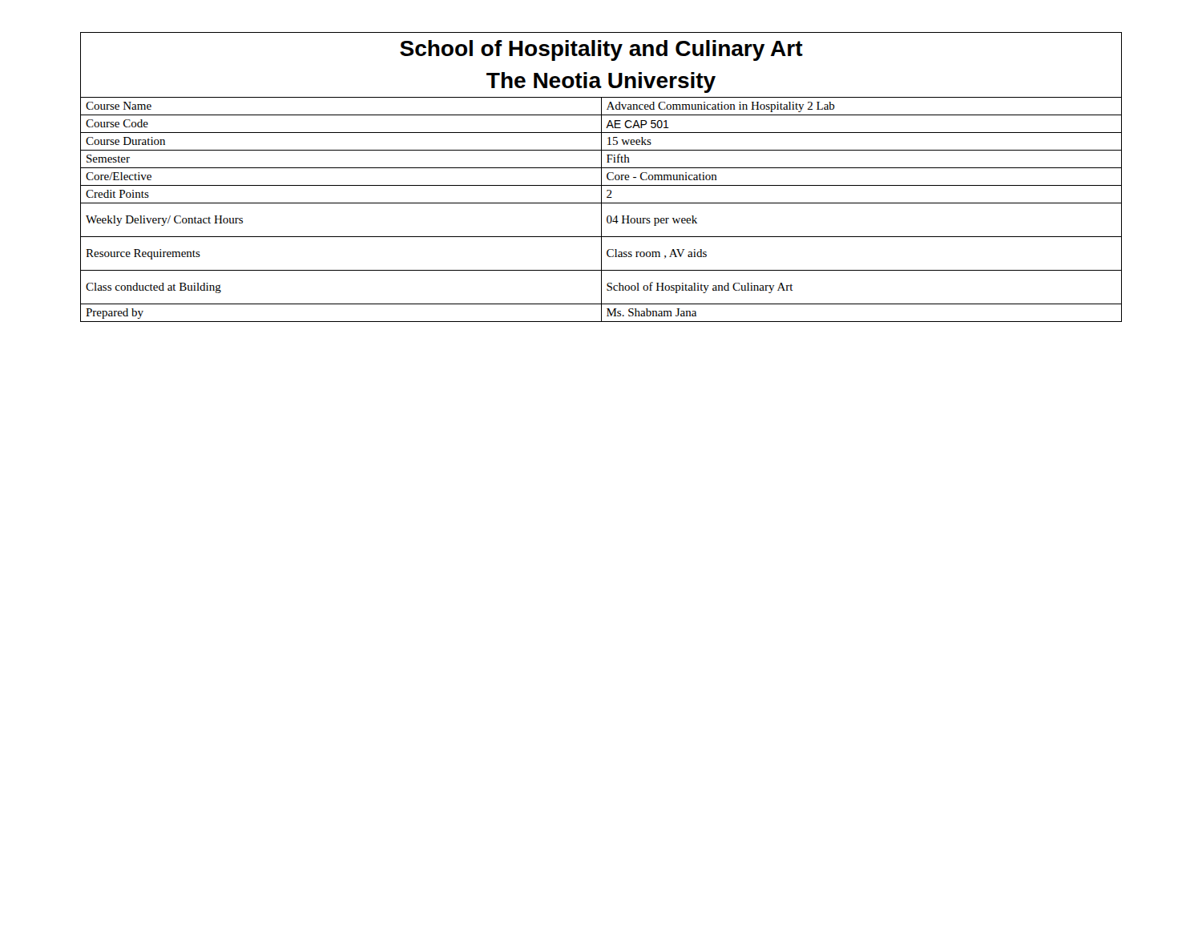| School of Hospitality and Culinary Art |
| The Neotia University |
| Course Name | Advanced Communication in Hospitality 2 Lab |
| Course Code | AE CAP 501 |
| Course Duration | 15 weeks |
| Semester | Fifth |
| Core/Elective | Core - Communication |
| Credit Points | 2 |
| Weekly Delivery/ Contact Hours | 04 Hours per week |
| Resource Requirements | Class room , AV aids |
| Class conducted at Building | School of Hospitality and Culinary Art |
| Prepared by | Ms. Shabnam Jana |